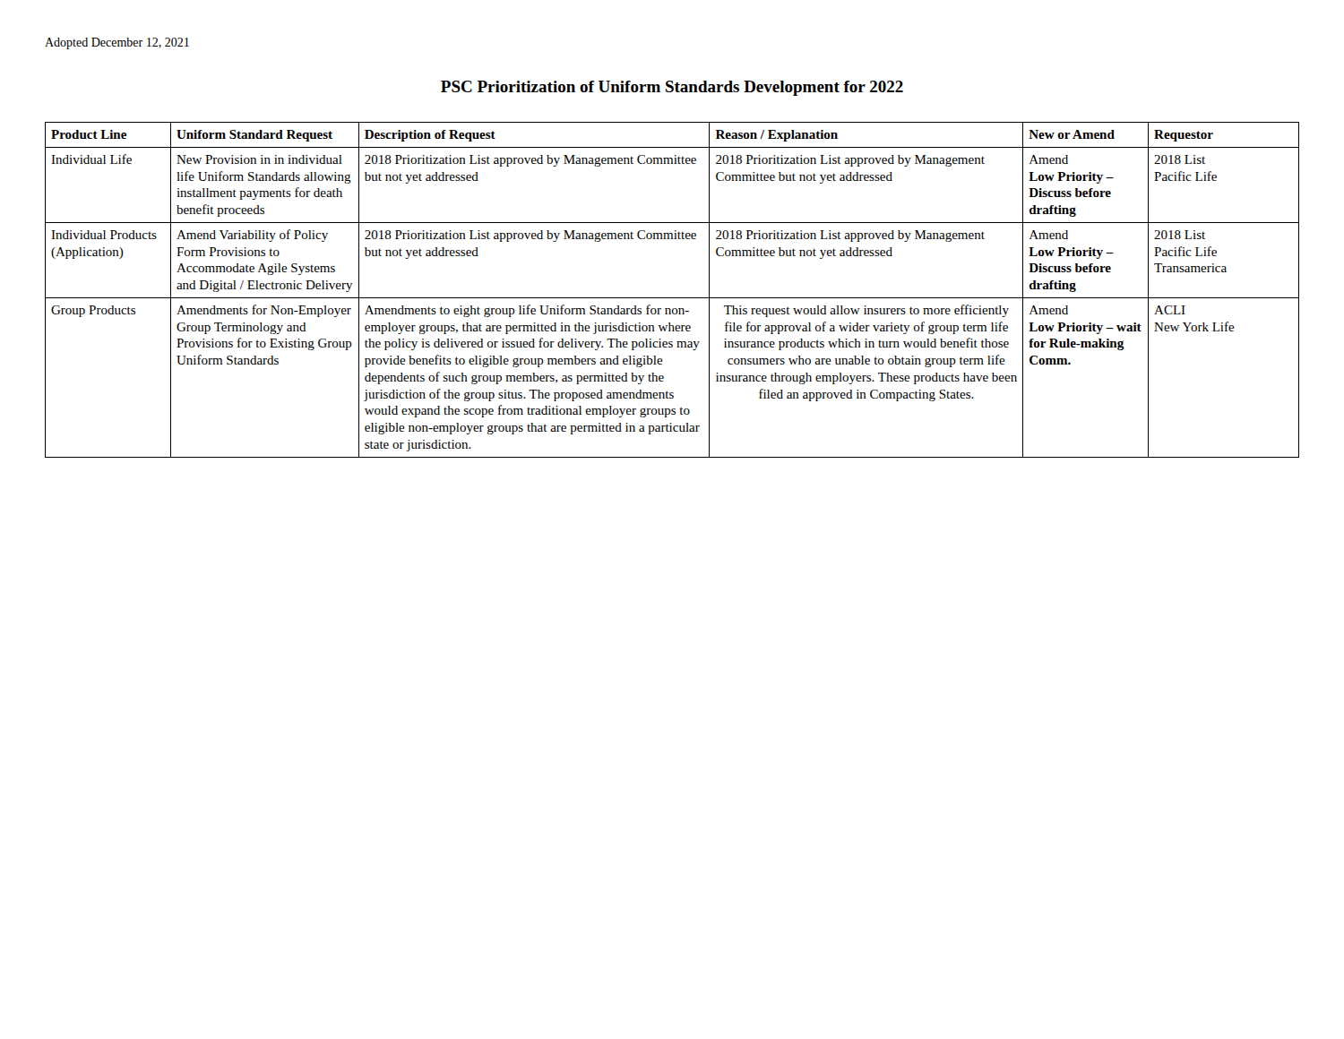Adopted December 12, 2021
PSC Prioritization of Uniform Standards Development for 2022
| Product Line | Uniform Standard Request | Description of Request | Reason / Explanation | New or Amend | Requestor |
| --- | --- | --- | --- | --- | --- |
| Individual Life | New Provision in in individual life Uniform Standards allowing installment payments for death benefit proceeds | 2018 Prioritization List approved by Management Committee but not yet addressed | 2018 Prioritization List approved by Management Committee but not yet addressed | Amend Low Priority – Discuss before drafting | 2018 List Pacific Life |
| Individual Products (Application) | Amend Variability of Policy Form Provisions to Accommodate Agile Systems and Digital / Electronic Delivery | 2018 Prioritization List approved by Management Committee but not yet addressed | 2018 Prioritization List approved by Management Committee but not yet addressed | Amend Low Priority – Discuss before drafting | 2018 List Pacific Life Transamerica |
| Group Products | Amendments for Non-Employer Group Terminology and Provisions for to Existing Group Uniform Standards | Amendments to eight group life Uniform Standards for non-employer groups, that are permitted in the jurisdiction where the policy is delivered or issued for delivery. The policies may provide benefits to eligible group members and eligible dependents of such group members, as permitted by the jurisdiction of the group situs. The proposed amendments would expand the scope from traditional employer groups to eligible non-employer groups that are permitted in a particular state or jurisdiction. | This request would allow insurers to more efficiently file for approval of a wider variety of group term life insurance products which in turn would benefit those consumers who are unable to obtain group term life insurance through employers. These products have been filed an approved in Compacting States. | Amend Low Priority – wait for Rule-making Comm. | ACLI New York Life |